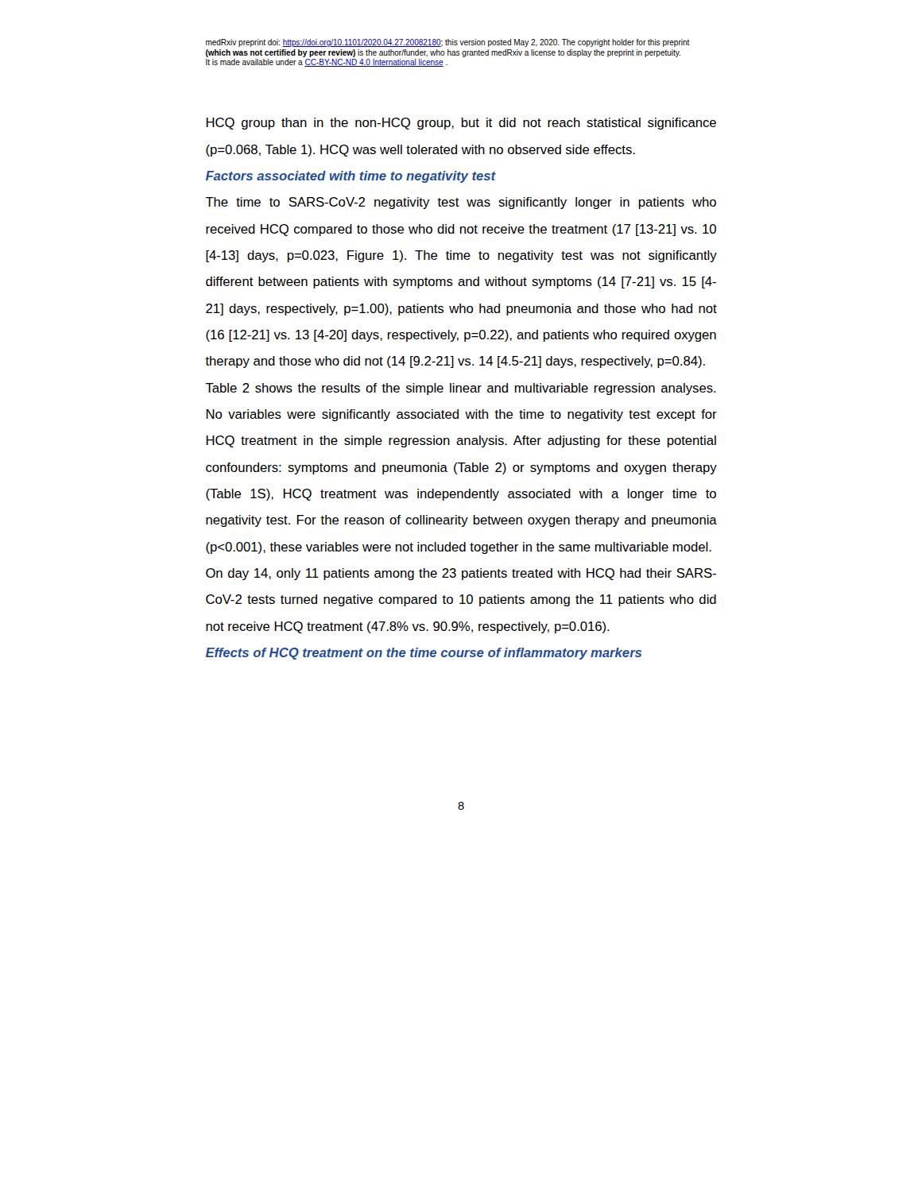medRxiv preprint doi: https://doi.org/10.1101/2020.04.27.20082180; this version posted May 2, 2020. The copyright holder for this preprint
(which was not certified by peer review) is the author/funder, who has granted medRxiv a license to display the preprint in perpetuity.
It is made available under a CC-BY-NC-ND 4.0 International license .
HCQ group than in the non-HCQ group, but it did not reach statistical significance (p=0.068, Table 1). HCQ was well tolerated with no observed side effects.
Factors associated with time to negativity test
The time to SARS-CoV-2 negativity test was significantly longer in patients who received HCQ compared to those who did not receive the treatment (17 [13-21] vs. 10 [4-13] days, p=0.023, Figure 1). The time to negativity test was not significantly different between patients with symptoms and without symptoms (14 [7-21] vs. 15 [4-21] days, respectively, p=1.00), patients who had pneumonia and those who had not (16 [12-21] vs. 13 [4-20] days, respectively, p=0.22), and patients who required oxygen therapy and those who did not (14 [9.2-21] vs. 14 [4.5-21] days, respectively, p=0.84).
Table 2 shows the results of the simple linear and multivariable regression analyses. No variables were significantly associated with the time to negativity test except for HCQ treatment in the simple regression analysis. After adjusting for these potential confounders: symptoms and pneumonia (Table 2) or symptoms and oxygen therapy (Table 1S), HCQ treatment was independently associated with a longer time to negativity test. For the reason of collinearity between oxygen therapy and pneumonia (p<0.001), these variables were not included together in the same multivariable model.
On day 14, only 11 patients among the 23 patients treated with HCQ had their SARS-CoV-2 tests turned negative compared to 10 patients among the 11 patients who did not receive HCQ treatment (47.8% vs. 90.9%, respectively, p=0.016).
Effects of HCQ treatment on the time course of inflammatory markers
8